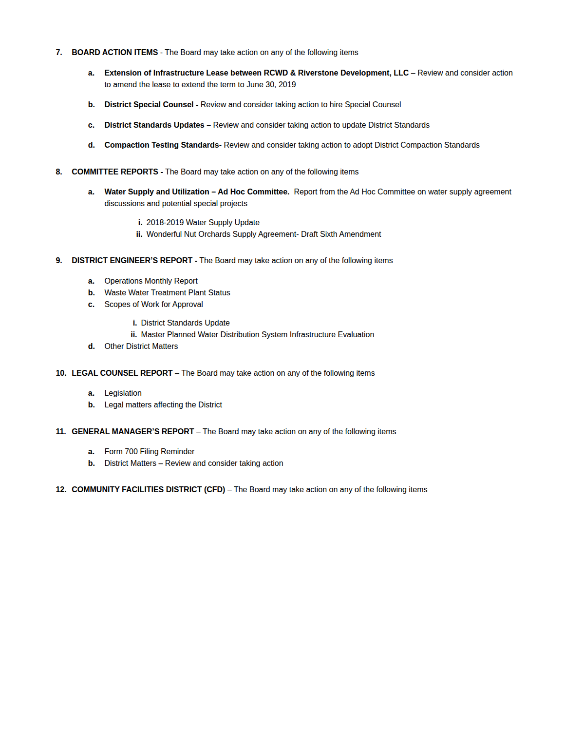BOARD ACTION ITEMS - The Board may take action on any of the following items
Extension of Infrastructure Lease between RCWD & Riverstone Development, LLC – Review and consider action to amend the lease to extend the term to June 30, 2019
District Special Counsel - Review and consider taking action to hire Special Counsel
District Standards Updates – Review and consider taking action to update District Standards
Compaction Testing Standards- Review and consider taking action to adopt District Compaction Standards
COMMITTEE REPORTS - The Board may take action on any of the following items
Water Supply and Utilization – Ad Hoc Committee. Report from the Ad Hoc Committee on water supply agreement discussions and potential special projects
2018-2019 Water Supply Update
Wonderful Nut Orchards Supply Agreement- Draft Sixth Amendment
DISTRICT ENGINEER’S REPORT - The Board may take action on any of the following items
Operations Monthly Report
Waste Water Treatment Plant Status
Scopes of Work for Approval
District Standards Update
Master Planned Water Distribution System Infrastructure Evaluation
Other District Matters
LEGAL COUNSEL REPORT – The Board may take action on any of the following items
Legislation
Legal matters affecting the District
GENERAL MANAGER’S REPORT – The Board may take action on any of the following items
Form 700 Filing Reminder
District Matters – Review and consider taking action
COMMUNITY FACILITIES DISTRICT (CFD) – The Board may take action on any of the following items